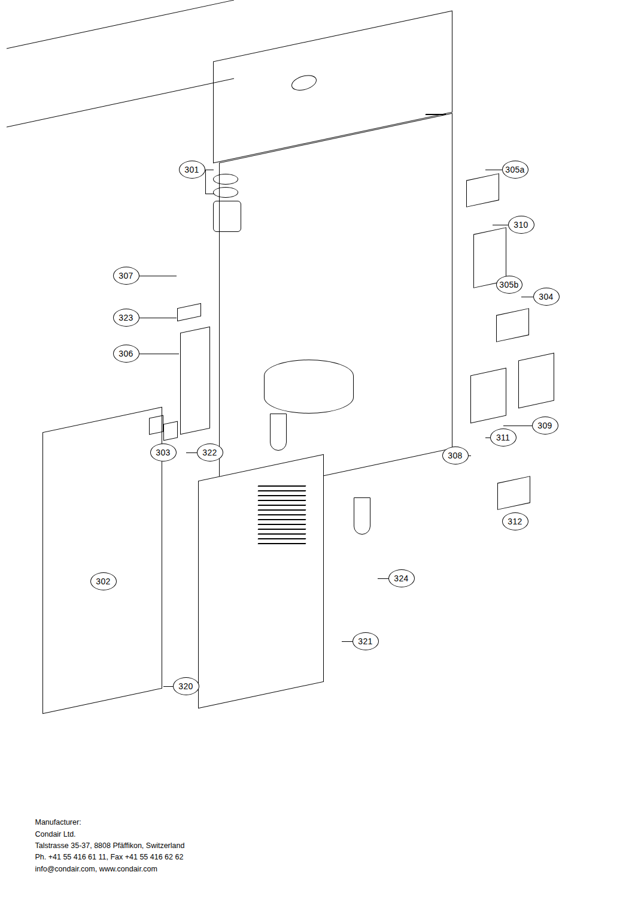301
302
303
304
305a
305b
306
307
308
309
310
311
312
320
321
322
323
324
Manufacturer:
Condair Ltd.
Talstrasse 35-37, 8808 Pfäffikon, Switzerland
Ph. +41 55 416 61 11, Fax +41 55 416 62 62
info@condair.com, www.condair.com